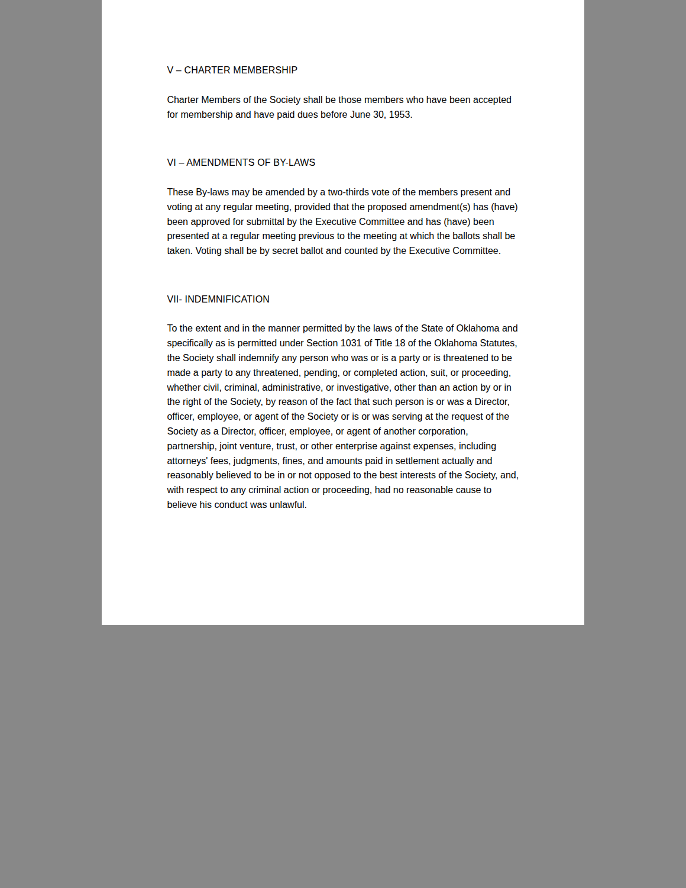V – CHARTER MEMBERSHIP
Charter Members of the Society shall be those members who have been accepted for membership and have paid dues before June 30, 1953.
VI – AMENDMENTS OF BY-LAWS
These By-laws may be amended by a two-thirds vote of the members present and voting at any regular meeting, provided that the proposed amendment(s) has (have) been approved for submittal by the Executive Committee and has (have) been presented at a regular meeting previous to the meeting at which the ballots shall be taken. Voting shall be by secret ballot and counted by the Executive Committee.
VII- INDEMNIFICATION
To the extent and in the manner permitted by the laws of the State of Oklahoma and specifically as is permitted under Section 1031 of Title 18 of the Oklahoma Statutes, the Society shall indemnify any person who was or is a party or is threatened to be made a party to any threatened, pending, or completed action, suit, or proceeding, whether civil, criminal, administrative, or investigative, other than an action by or in the right of the Society, by reason of the fact that such person is or was a Director, officer, employee, or agent of the Society or is or was serving at the request of the Society as a Director, officer, employee, or agent of another corporation, partnership, joint venture, trust, or other enterprise against expenses, including attorneys' fees, judgments, fines, and amounts paid in settlement actually and reasonably believed to be in or not opposed to the best interests of the Society, and, with respect to any criminal action or proceeding, had no reasonable cause to believe his conduct was unlawful.